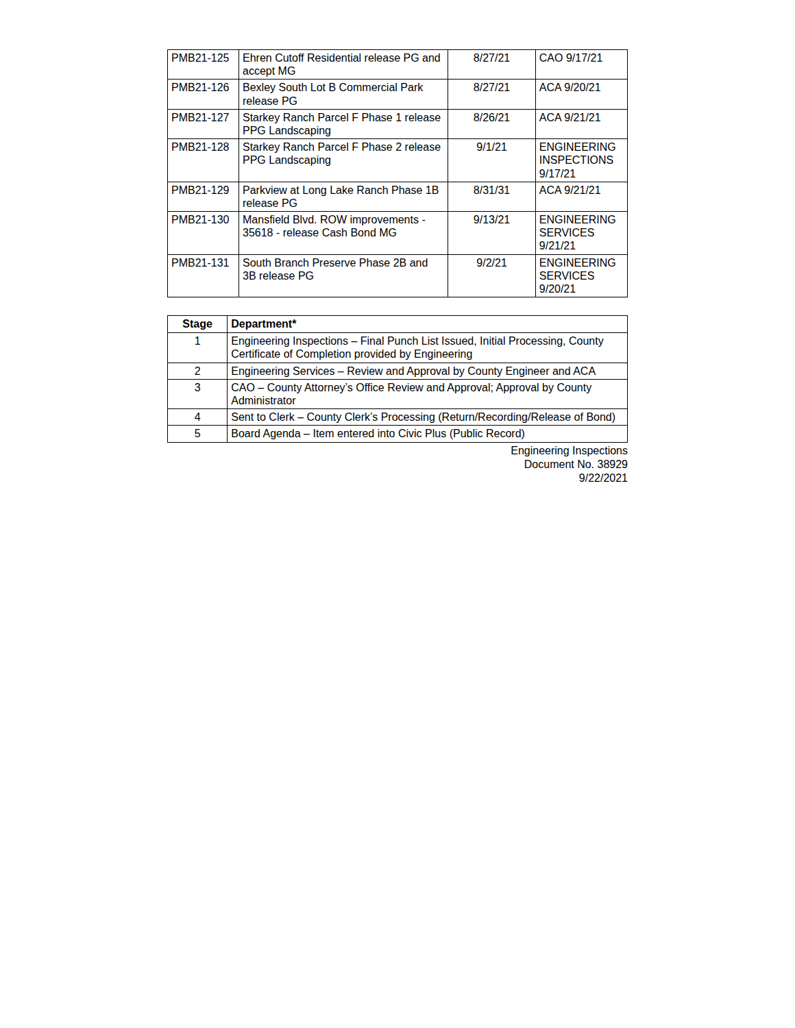| PMB21-125 | Ehren Cutoff Residential release PG and accept MG | 8/27/21 | CAO 9/17/21 |
| PMB21-126 | Bexley South Lot B Commercial Park release PG | 8/27/21 | ACA 9/20/21 |
| PMB21-127 | Starkey Ranch Parcel F Phase 1 release PPG Landscaping | 8/26/21 | ACA 9/21/21 |
| PMB21-128 | Starkey Ranch Parcel F Phase 2 release PPG Landscaping | 9/1/21 | ENGINEERING INSPECTIONS 9/17/21 |
| PMB21-129 | Parkview at Long Lake Ranch Phase 1B release PG | 8/31/31 | ACA 9/21/21 |
| PMB21-130 | Mansfield Blvd. ROW improvements - 35618 - release Cash Bond MG | 9/13/21 | ENGINEERING SERVICES 9/21/21 |
| PMB21-131 | South Branch Preserve Phase 2B and 3B release PG | 9/2/21 | ENGINEERING SERVICES 9/20/21 |
| Stage | Department* |
| --- | --- |
| 1 | Engineering Inspections – Final Punch List Issued, Initial Processing, County Certificate of Completion provided by Engineering |
| 2 | Engineering Services – Review and Approval by County Engineer and ACA |
| 3 | CAO – County Attorney’s Office Review and Approval; Approval by County Administrator |
| 4 | Sent to Clerk – County Clerk’s Processing (Return/Recording/Release of Bond) |
| 5 | Board Agenda – Item entered into Civic Plus (Public Record) |
Engineering Inspections
Document No. 38929
9/22/2021